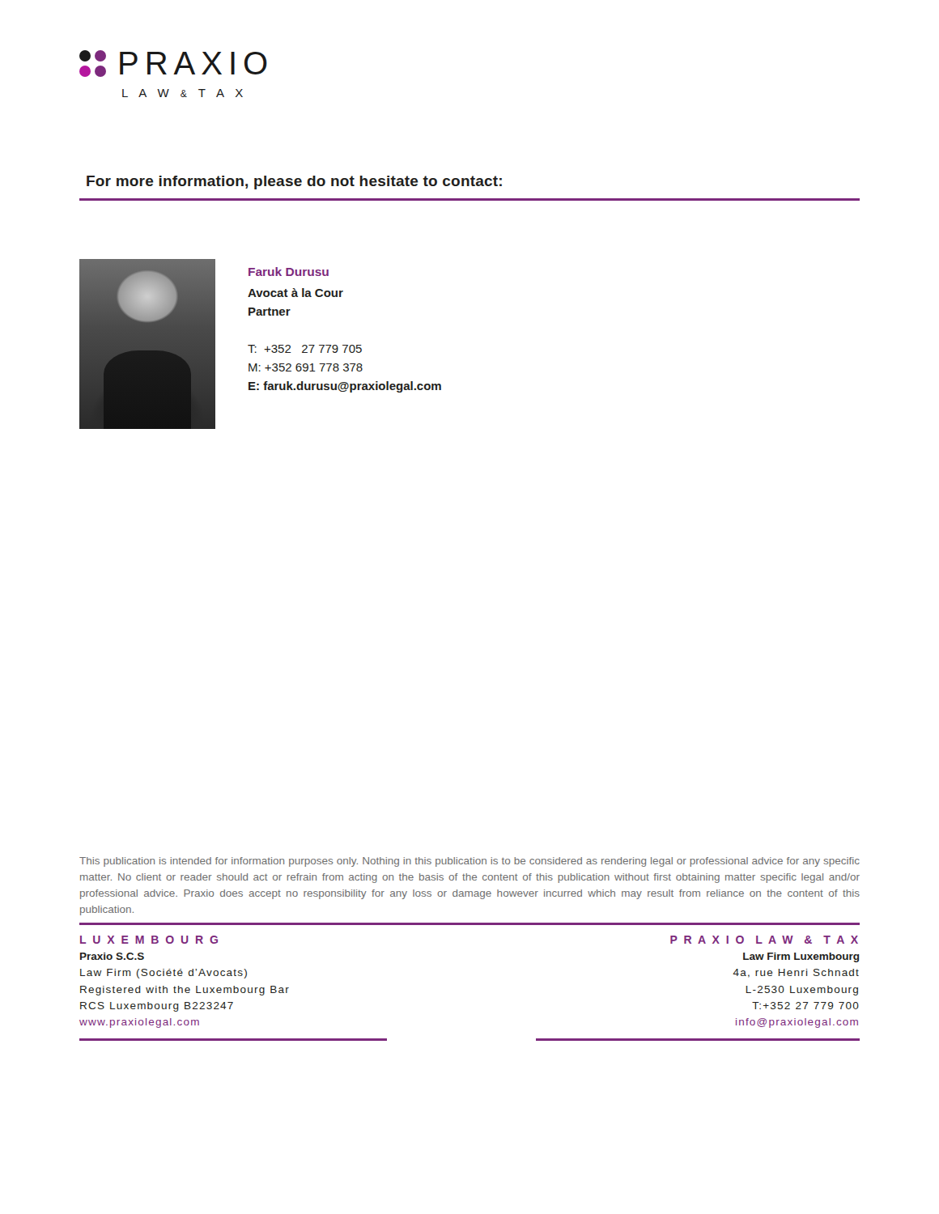PRAXIO
L A W & T A X
For more information, please do not hesitate to contact:
Faruk Durusu
Avocat à la Cour
Partner
T: +352 27 779 705
M: +352 691 778 378
E: faruk.durusu@praxiolegal.com
This publication is intended for information purposes only. Nothing in this publication is to be considered as rendering legal or professional advice for any specific matter. No client or reader should act or refrain from acting on the basis of the content of this publication without first obtaining matter specific legal and/or professional advice. Praxio does accept no responsibility for any loss or damage however incurred which may result from reliance on the content of this publication.
L U X E M B O U R G
Praxio S.C.S
Law Firm (Société d’Avocats)
Registered with the Luxembourg Bar
RCS Luxembourg B223247
www.praxiolegal.com
P R A X I O L A W & T A X
Law Firm Luxembourg
4a, rue Henri Schnadt
L-2530 Luxembourg
T:+352 27 779 700
info@praxiolegal.com